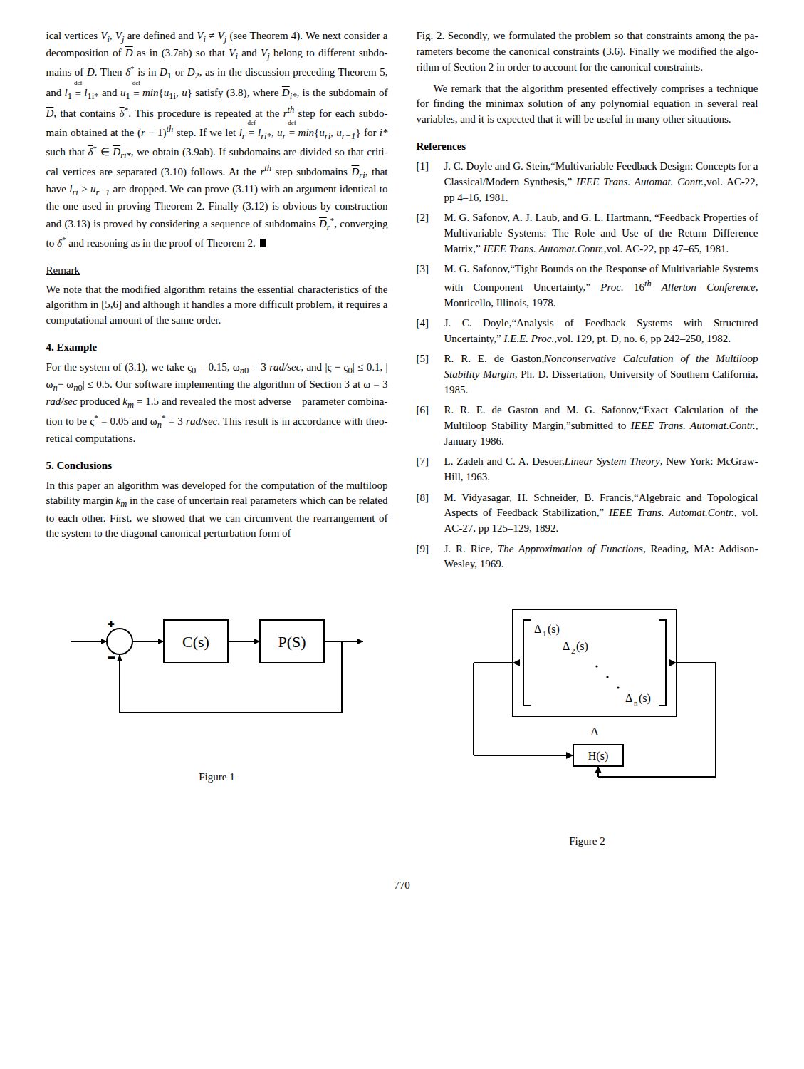ical vertices Vi, Vj are defined and Vi ≠ Vj (see Theorem 4). We next consider a decomposition of D as in (3.7ab) so that Vi and Vj belong to different subdomains of D. Then δ* is in D1 or D2, as in the discussion preceding Theorem 5, and l1 def= l1i* and u1 def= min{u1i, u} satisfy (3.8), where Di*, is the subdomain of D, that contains δ*. This procedure is repeated at the rth step for each subdomain obtained at the (r − 1)th step. If we let lr def= lri*, ur def= min{uri, ur−1} for i* such that δ* ∈ Dri*, we obtain (3.9ab). If subdomains are divided so that critical vertices are separated (3.10) follows. At the rth step subdomains Dri, that have lri > ur−1 are dropped. We can prove (3.11) with an argument identical to the one used in proving Theorem 2. Finally (3.12) is obvious by construction and (3.13) is proved by considering a sequence of subdomains Dr*, converging to δ* and reasoning as in the proof of Theorem 2.
Remark
We note that the modified algorithm retains the essential characteristics of the algorithm in [5,6] and although it handles a more difficult problem, it requires a computational amount of the same order.
4. Example
For the system of (3.1), we take ς0 = 0.15, ωn0 = 3 rad/sec, and |ς − ς0| ≤ 0.1, |ωn− ωn0| ≤ 0.5. Our software implementing the algorithm of Section 3 at ω = 3 rad/sec produced km = 1.5 and revealed the most adverse parameter combination to be ς* = 0.05 and ωn* = 3 rad/sec. This result is in accordance with theoretical computations.
5. Conclusions
In this paper an algorithm was developed for the computation of the multiloop stability margin km in the case of uncertain real parameters which can be related to each other. First, we showed that we can circumvent the rearrangement of the system to the diagonal canonical perturbation form of
Fig. 2. Secondly, we formulated the problem so that constraints among the parameters become the canonical constraints (3.6). Finally we modified the algorithm of Section 2 in order to account for the canonical constraints.
We remark that the algorithm presented effectively comprises a technique for finding the minimax solution of any polynomial equation in several real variables, and it is expected that it will be useful in many other situations.
References
[1] J. C. Doyle and G. Stein,“Multivariable Feedback Design: Concepts for a Classical/Modern Synthesis,” IEEE Trans. Automat. Contr.,vol. AC-22, pp 4–16, 1981.
[2] M. G. Safonov, A. J. Laub, and G. L. Hartmann, “Feedback Properties of Multivariable Systems: The Role and Use of the Return Difference Matrix,” IEEE Trans. Automat.Contr.,vol. AC-22, pp 47–65, 1981.
[3] M. G. Safonov,“Tight Bounds on the Response of Multivariable Systems with Component Uncertainty,” Proc. 16th Allerton Conference, Monticello, Illinois, 1978.
[4] J. C. Doyle,“Analysis of Feedback Systems with Structured Uncertainty,” I.E.E. Proc.,vol. 129, pt. D, no. 6, pp 242–250, 1982.
[5] R. R. E. de Gaston,Nonconservative Calculation of the Multiloop Stability Margin, Ph. D. Dissertation, University of Southern California, 1985.
[6] R. R. E. de Gaston and M. G. Safonov,“Exact Calculation of the Multiloop Stability Margin,”submitted to IEEE Trans. Automat.Contr., January 1986.
[7] L. Zadeh and C. A. Desoer,Linear System Theory, New York: McGraw-Hill, 1963.
[8] M. Vidyasagar, H. Schneider, B. Francis,“Algebraic and Topological Aspects of Feedback Stabilization,” IEEE Trans. Automat.Contr., vol. AC-27, pp 125–129, 1892.
[9] J. R. Rice, The Approximation of Functions, Reading, MA: Addison-Wesley, 1969.
+ − C(s) P(S)
Figure 1
Δ 1 (s) Δ 2 (s) Δ n (s) Δ H(s)
Figure 2
770